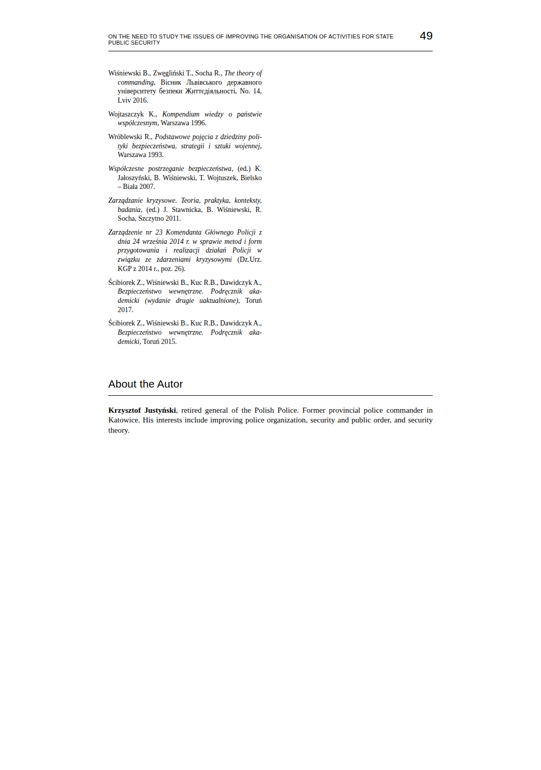On the need to study the issues of improving the organisation of activities for state public security 49
Wiśniewski B., Zwęgliński T., Socha R., The theory of commanding, Вісник Львівського державного університету безпеки Життєдіяльності, No. 14, Lviv 2016.
Wojtaszczyk K., Kompendium wiedzy o państwie współczesnym, Warszawa 1996.
Wróblewski R., Podstawowe pojęcia z dziedziny polityki bezpieczeństwa, strategii i sztuki wojennej, Warszawa 1993.
Współczesne postrzeganie bezpieczeństwa, (ed.) K. Jałoszyński, B. Wiśniewski, T. Wojtuszek, Bielsko – Biała 2007.
Zarządzanie kryzysowe. Teoria, praktyka, konteksty, badania, (ed.) J. Stawnicka, B. Wiśniewski, R. Socha, Szczytno 2011.
Zarządzenie nr 23 Komendanta Głównego Policji z dnia 24 września 2014 r. w sprawie metod i form przygotowania i realizacji działań Policji w związku ze zdarzeniami kryzysowymi (Dz.Urz. KGP z 2014 r., poz. 26).
Ścibiorek Z., Wiśniewski B., Kuc R.B., Dawidczyk A., Bezpieczeństwo wewnętrzne. Podręcznik akademicki (wydanie drugie uaktualnione), Toruń 2017.
Ścibiorek Z., Wiśniewski B., Kuc R.B., Dawidczyk A., Bezpieczeństwo wewnętrzne. Podręcznik akademicki, Toruń 2015.
About the Autor
Krzysztof Justyński, retired general of the Polish Police. Former provincial police commander in Katowice. His interests include improving police organization, security and public order, and security theory.